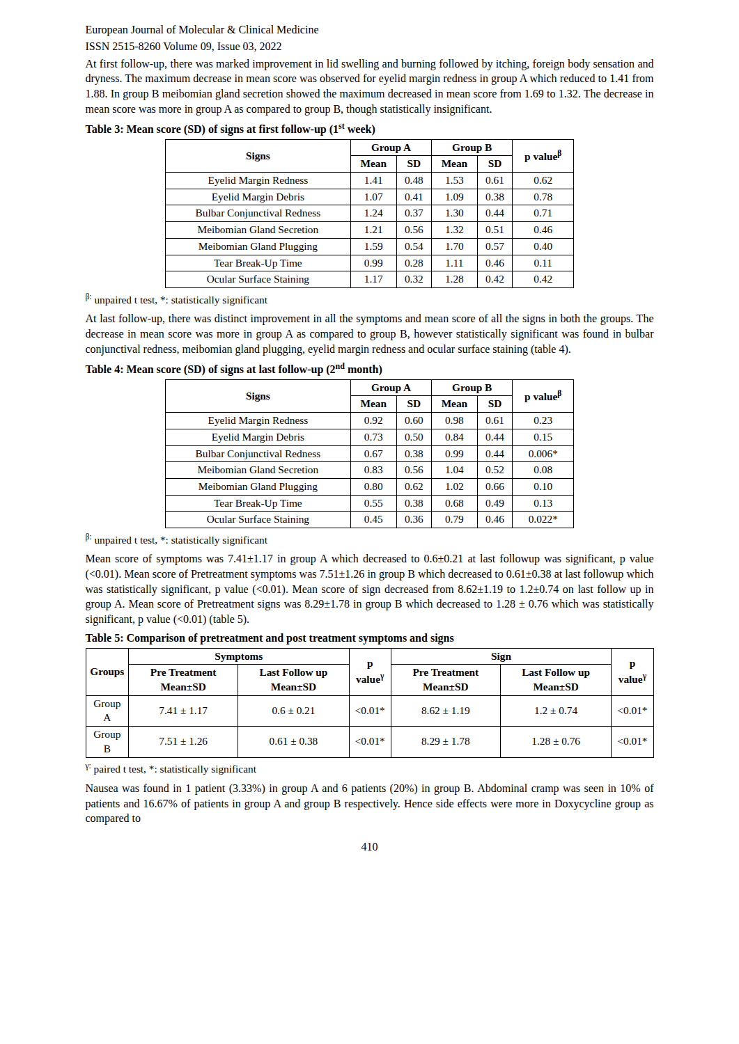European Journal of Molecular & Clinical Medicine
ISSN 2515-8260 Volume 09, Issue 03, 2022
At first follow-up, there was marked improvement in lid swelling and burning followed by itching, foreign body sensation and dryness. The maximum decrease in mean score was observed for eyelid margin redness in group A which reduced to 1.41 from 1.88. In group B meibomian gland secretion showed the maximum decreased in mean score from 1.69 to 1.32. The decrease in mean score was more in group A as compared to group B, though statistically insignificant.
Table 3: Mean score (SD) of signs at first follow-up (1st week)
| Signs | Group A | Group B | p value β |
| --- | --- | --- | --- |
| Mean | SD | Mean | SD |
| Eyelid Margin Redness | 1.41 | 0.48 | 1.53 | 0.61 | 0.62 |
| Eyelid Margin Debris | 1.07 | 0.41 | 1.09 | 0.38 | 0.78 |
| Bulbar Conjunctival Redness | 1.24 | 0.37 | 1.30 | 0.44 | 0.71 |
| Meibomian Gland Secretion | 1.21 | 0.56 | 1.32 | 0.51 | 0.46 |
| Meibomian Gland Plugging | 1.59 | 0.54 | 1.70 | 0.57 | 0.40 |
| Tear Break-Up Time | 0.99 | 0.28 | 1.11 | 0.46 | 0.11 |
| Ocular Surface Staining | 1.17 | 0.32 | 1.28 | 0.42 | 0.42 |
β: unpaired t test, *: statistically significant
At last follow-up, there was distinct improvement in all the symptoms and mean score of all the signs in both the groups. The decrease in mean score was more in group A as compared to group B, however statistically significant was found in bulbar conjunctival redness, meibomian gland plugging, eyelid margin redness and ocular surface staining (table 4).
Table 4: Mean score (SD) of signs at last follow-up (2nd month)
| Signs | Group A | Group B | p value β |
| --- | --- | --- | --- |
| Mean | SD | Mean | SD |
| Eyelid Margin Redness | 0.92 | 0.60 | 0.98 | 0.61 | 0.23 |
| Eyelid Margin Debris | 0.73 | 0.50 | 0.84 | 0.44 | 0.15 |
| Bulbar Conjunctival Redness | 0.67 | 0.38 | 0.99 | 0.44 | 0.006* |
| Meibomian Gland Secretion | 0.83 | 0.56 | 1.04 | 0.52 | 0.08 |
| Meibomian Gland Plugging | 0.80 | 0.62 | 1.02 | 0.66 | 0.10 |
| Tear Break-Up Time | 0.55 | 0.38 | 0.68 | 0.49 | 0.13 |
| Ocular Surface Staining | 0.45 | 0.36 | 0.79 | 0.46 | 0.022* |
β: unpaired t test, *: statistically significant
Mean score of symptoms was 7.41±1.17 in group A which decreased to 0.6±0.21 at last followup was significant, p value (<0.01). Mean score of Pretreatment symptoms was 7.51±1.26 in group B which decreased to 0.61±0.38 at last followup which was statistically significant, p value (<0.01). Mean score of sign decreased from 8.62±1.19 to 1.2±0.74 on last follow up in group A. Mean score of Pretreatment signs was 8.29±1.78 in group B which decreased to 1.28 ± 0.76 which was statistically significant, p value (<0.01) (table 5).
Table 5: Comparison of pretreatment and post treatment symptoms and signs
| Groups | Symptoms | p value γ | Sign | p value γ |
| --- | --- | --- | --- | --- |
| Pre Treatment Mean±SD | Last Follow up Mean±SD | Pre Treatment Mean±SD | Last Follow up Mean±SD |
| Group A | 7.41 ± 1.17 | 0.6 ± 0.21 | <0.01* | 8.62 ± 1.19 | 1.2 ± 0.74 | <0.01* |
| Group B | 7.51 ± 1.26 | 0.61 ± 0.38 | <0.01* | 8.29 ± 1.78 | 1.28 ± 0.76 | <0.01* |
γ: paired t test, *: statistically significant
Nausea was found in 1 patient (3.33%) in group A and 6 patients (20%) in group B. Abdominal cramp was seen in 10% of patients and 16.67% of patients in group A and group B respectively. Hence side effects were more in Doxycycline group as compared to
410